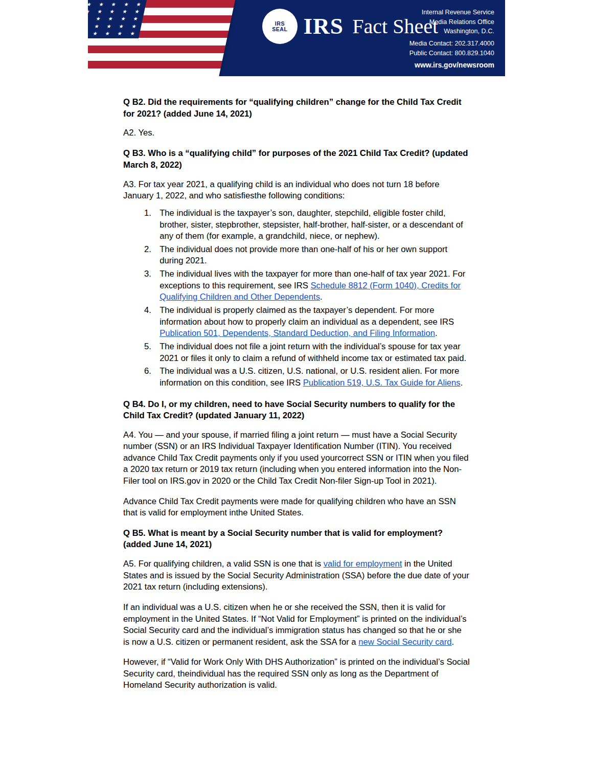★★★★★★ ★★★★★★ ★★★★★★ ★★★★★★ ★★★★★★
IRS
SEAL
IRS
Fact Sheet
Internal Revenue Service
Media Relations Office
Washington, D.C.
Media Contact: 202.317.4000
Public Contact: 800.829.1040
www.irs.gov/newsroom
Q B2. Did the requirements for “qualifying children” change for the Child Tax Credit for 2021? (added June 14, 2021)
A2. Yes.
Q B3. Who is a “qualifying child” for purposes of the 2021 Child Tax Credit? (updated March 8, 2022)
A3. For tax year 2021, a qualifying child is an individual who does not turn 18 before January 1, 2022, and who satisfiesthe following conditions:
The individual is the taxpayer’s son, daughter, stepchild, eligible foster child, brother, sister, stepbrother, stepsister, half-brother, half-sister, or a descendant of any of them (for example, a grandchild, niece, or nephew).
The individual does not provide more than one-half of his or her own support during 2021.
The individual lives with the taxpayer for more than one-half of tax year 2021. For exceptions to this requirement, see IRS Schedule 8812 (Form 1040), Credits for Qualifying Children and Other Dependents.
The individual is properly claimed as the taxpayer’s dependent. For more information about how to properly claim an individual as a dependent, see IRS Publication 501, Dependents, Standard Deduction, and Filing Information.
The individual does not file a joint return with the individual’s spouse for tax year 2021 or files it only to claim a refund of withheld income tax or estimated tax paid.
The individual was a U.S. citizen, U.S. national, or U.S. resident alien. For more information on this condition, see IRS Publication 519, U.S. Tax Guide for Aliens.
Q B4. Do I, or my children, need to have Social Security numbers to qualify for the Child Tax Credit? (updated January 11, 2022)
A4. You — and your spouse, if married filing a joint return — must have a Social Security number (SSN) or an IRS Individual Taxpayer Identification Number (ITIN). You received advance Child Tax Credit payments only if you used yourcorrect SSN or ITIN when you filed a 2020 tax return or 2019 tax return (including when you entered information into the Non-Filer tool on IRS.gov in 2020 or the Child Tax Credit Non-filer Sign-up Tool in 2021).
Advance Child Tax Credit payments were made for qualifying children who have an SSN that is valid for employment inthe United States.
Q B5. What is meant by a Social Security number that is valid for employment? (added June 14, 2021)
A5. For qualifying children, a valid SSN is one that is valid for employment in the United States and is issued by the Social Security Administration (SSA) before the due date of your 2021 tax return (including extensions).
If an individual was a U.S. citizen when he or she received the SSN, then it is valid for employment in the United States. If “Not Valid for Employment” is printed on the individual’s Social Security card and the individual’s immigration status has changed so that he or she is now a U.S. citizen or permanent resident, ask the SSA for a new Social Security card.
However, if “Valid for Work Only With DHS Authorization” is printed on the individual’s Social Security card, theindividual has the required SSN only as long as the Department of Homeland Security authorization is valid.